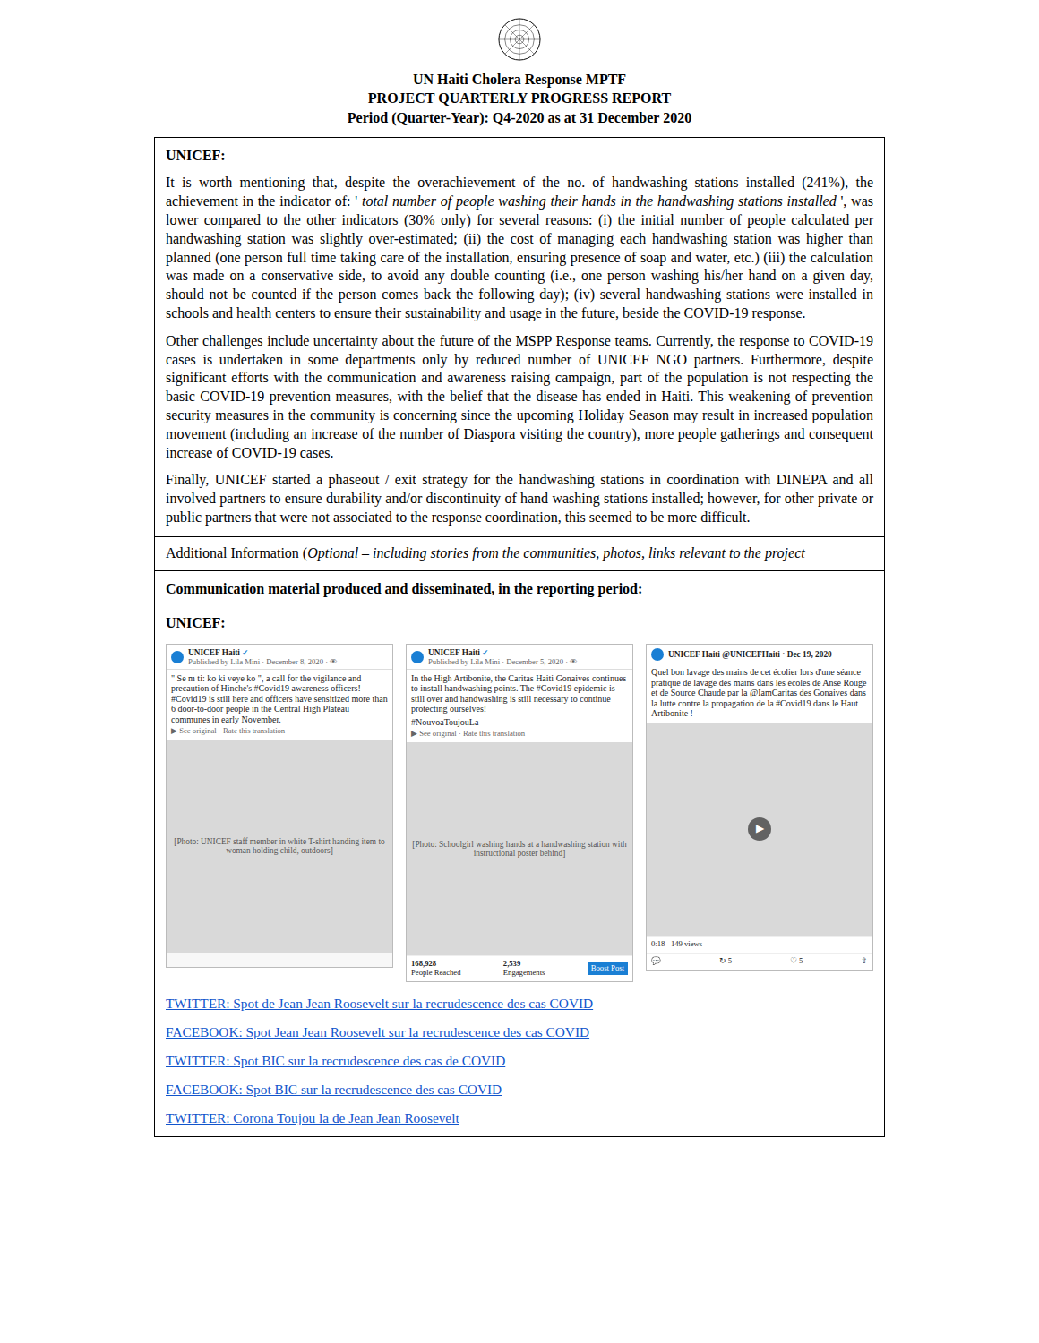UN Haiti Cholera Response MPTF PROJECT QUARTERLY PROGRESS REPORT Period (Quarter-Year): Q4-2020 as at 31 December 2020
UNICEF:
It is worth mentioning that, despite the overachievement of the no. of handwashing stations installed (241%), the achievement in the indicator of: ' total number of people washing their hands in the handwashing stations installed ', was lower compared to the other indicators (30% only) for several reasons: (i) the initial number of people calculated per handwashing station was slightly over-estimated; (ii) the cost of managing each handwashing station was higher than planned (one person full time taking care of the installation, ensuring presence of soap and water, etc.) (iii) the calculation was made on a conservative side, to avoid any double counting (i.e., one person washing his/her hand on a given day, should not be counted if the person comes back the following day); (iv) several handwashing stations were installed in schools and health centers to ensure their sustainability and usage in the future, beside the COVID-19 response.
Other challenges include uncertainty about the future of the MSPP Response teams. Currently, the response to COVID-19 cases is undertaken in some departments only by reduced number of UNICEF NGO partners. Furthermore, despite significant efforts with the communication and awareness raising campaign, part of the population is not respecting the basic COVID-19 prevention measures, with the belief that the disease has ended in Haiti. This weakening of prevention security measures in the community is concerning since the upcoming Holiday Season may result in increased population movement (including an increase of the number of Diaspora visiting the country), more people gatherings and consequent increase of COVID-19 cases.
Finally, UNICEF started a phaseout / exit strategy for the handwashing stations in coordination with DINEPA and all involved partners to ensure durability and/or discontinuity of hand washing stations installed; however, for other private or public partners that were not associated to the response coordination, this seemed to be more difficult.
Additional Information (Optional – including stories from the communities, photos, links relevant to the project
Communication material produced and disseminated, in the reporting period:
UNICEF:
UNICEF Haiti ✓
Published by Lila Mini · December 8, 2020 · 👁
" Se m ti: ko ki veye ko ", a call for the vigilance and precaution of Hinche's #Covid19 awareness officers! #Covid19 is still here and officers have sensitized more than 6 door-to-door people in the Central High Plateau communes in early November.
▶ See original · Rate this translation
[Photo: UNICEF staff member in white T-shirt handing item to woman holding child, outdoors]
UNICEF Haiti ✓
Published by Lila Mini · December 5, 2020 · 👁
In the High Artibonite, the Caritas Haiti Gonaives continues to install handwashing points. The #Covid19 epidemic is still over and handwashing is still necessary to continue protecting ourselves!
#NouvoaToujouLa
▶ See original · Rate this translation
[Photo: Schoolgirl washing hands at a handwashing station with instructional poster behind]
168,928
People Reached 2,539
Engagements Boost Post
UNICEF Haiti @UNICEFHaiti · Dec 19, 2020
Quel bon lavage des mains de cet écolier lors d'une séance pratique de lavage des mains dans les écoles de Anse Rouge et de Source Chaude par la @IamCaritas des Gonaives dans la lutte contre la propagation de la #Covid19 dans le Haut Artibonite !
▶
0:18 149 views
💬 ↻ 5 ♡ 5 ⇧
TWITTER: Spot de Jean Jean Roosevelt sur la recrudescence des cas COVID FACEBOOK: Spot Jean Jean Roosevelt sur la recrudescence des cas COVID TWITTER: Spot BIC sur la recrudescence des cas de COVID FACEBOOK: Spot BIC sur la recrudescence des cas COVID TWITTER: Corona Toujou la de Jean Jean Roosevelt